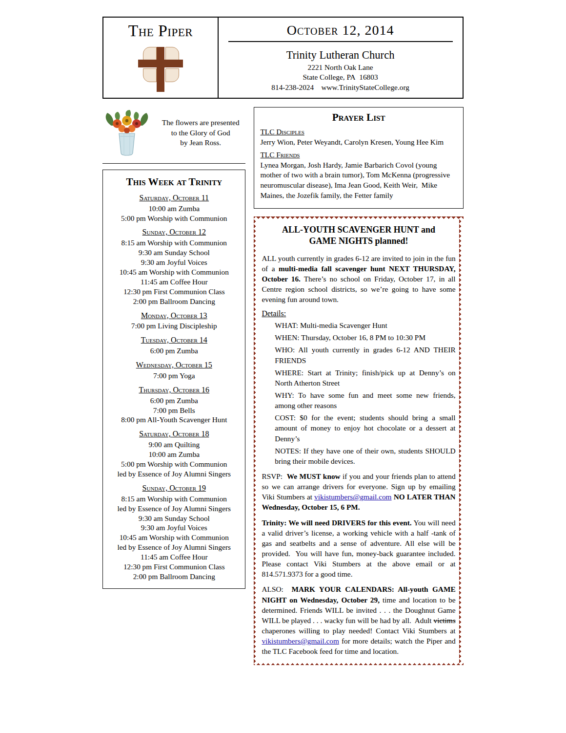The Piper
October 12, 2014
Trinity Lutheran Church
2221 North Oak Lane
State College, PA 16803
814-238-2024 www.TrinityStateCollege.org
The flowers are presented
to the Glory of God
by Jean Ross.
This Week at Trinity
Saturday, October 11
10:00 am Zumba
5:00 pm Worship with Communion
Sunday, October 12
8:15 am Worship with Communion
9:30 am Sunday School
9:30 am Joyful Voices
10:45 am Worship with Communion
11:45 am Coffee Hour
12:30 pm First Communion Class
2:00 pm Ballroom Dancing
Monday, October 13
7:00 pm Living Discipleship
Tuesday, October 14
6:00 pm Zumba
Wednesday, October 15
7:00 pm Yoga
Thursday, October 16
6:00 pm Zumba
7:00 pm Bells
8:00 pm All-Youth Scavenger Hunt
Saturday, October 18
9:00 am Quilting
10:00 am Zumba
5:00 pm Worship with Communion
led by Essence of Joy Alumni Singers
Sunday, October 19
8:15 am Worship with Communion
led by Essence of Joy Alumni Singers
9:30 am Sunday School
9:30 am Joyful Voices
10:45 am Worship with Communion
led by Essence of Joy Alumni Singers
11:45 am Coffee Hour
12:30 pm First Communion Class
2:00 pm Ballroom Dancing
Prayer List
TLC Disciples
Jerry Wion, Peter Weyandt, Carolyn Kresen, Young Hee Kim
TLC Friends
Lynea Morgan, Josh Hardy, Jamie Barbarich Covol (young mother of two with a brain tumor), Tom McKenna (progressive neuromuscular disease), Ima Jean Good, Keith Weir, Mike Maines, the Jozefik family, the Fetter family
ALL-YOUTH SCAVENGER HUNT and
GAME NIGHTS planned!
ALL youth currently in grades 6-12 are invited to join in the fun of a multi-media fall scavenger hunt NEXT THURSDAY, October 16. There’s no school on Friday, October 17, in all Centre region school districts, so we’re going to have some evening fun around town.
Details:
WHAT: Multi-media Scavenger Hunt
WHEN: Thursday, October 16, 8 PM to 10:30 PM
WHO: All youth currently in grades 6-12 AND THEIR FRIENDS
WHERE: Start at Trinity; finish/pick up at Denny’s on North Atherton Street
WHY: To have some fun and meet some new friends, among other reasons
COST: $0 for the event; students should bring a small amount of money to enjoy hot chocolate or a dessert at Denny’s
NOTES: If they have one of their own, students SHOULD bring their mobile devices.
RSVP: We MUST know if you and your friends plan to attend so we can arrange drivers for everyone. Sign up by emailing Viki Stumbers at vikistumbers@gmail.com NO LATER THAN Wednesday, October 15, 6 PM.
Trinity: We will need DRIVERS for this event. You will need a valid driver’s license, a working vehicle with a half -tank of gas and seatbelts and a sense of adventure. All else will be provided. You will have fun, money-back guarantee included. Please contact Viki Stumbers at the above email or at 814.571.9373 for a good time.
ALSO: MARK YOUR CALENDARS: All-youth GAME NIGHT on Wednesday, October 29, time and location to be determined. Friends WILL be invited . . . the Doughnut Game WILL be played . . . wacky fun will be had by all. Adult victims chaperones willing to play needed! Contact Viki Stumbers at vikistumbers@gmail.com for more details; watch the Piper and the TLC Facebook feed for time and location.